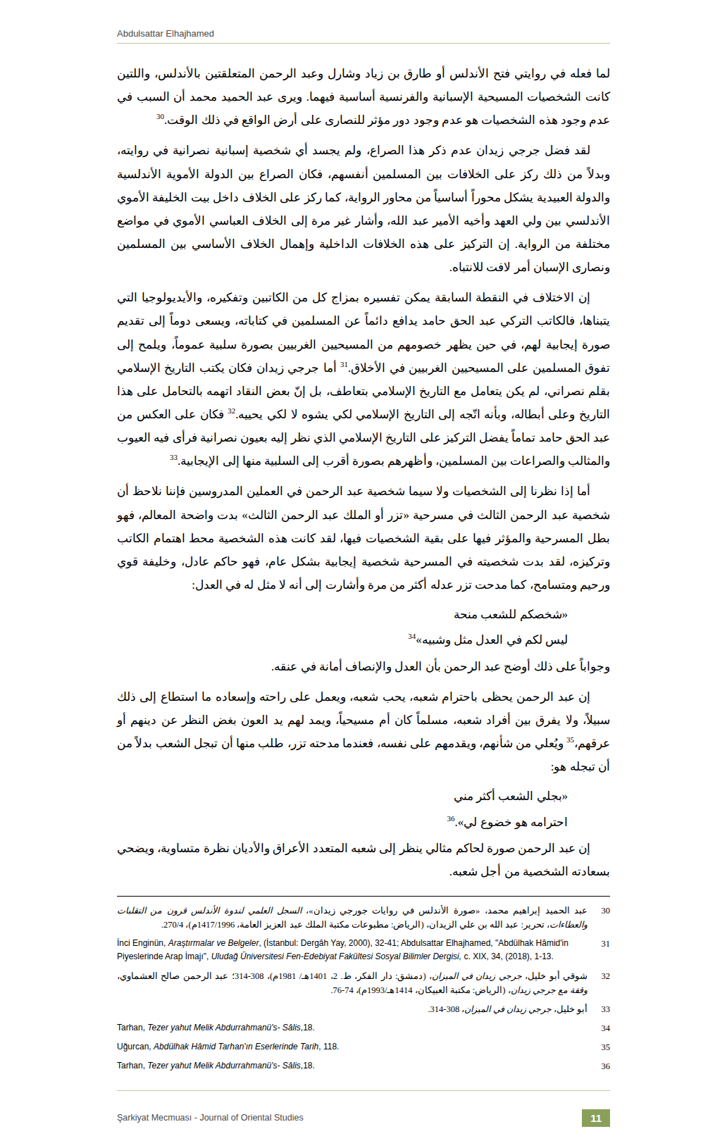Abdulsattar Elhajhamed
لما فعله في روايتي فتح الأندلس أو طارق بن زياد وشارل وعبد الرحمن المتعلقتين بالأندلس، واللتين كانت الشخصيات المسيحية الإسبانية والفرنسية أساسية فيهما. ويرى عبد الحميد محمد أن السبب في عدم وجود هذه الشخصيات هو عدم وجود دور مؤثر للنصارى على أرض الواقع في ذلك الوقت.30
لقد فضل جرجي زيدان عدم ذكر هذا الصراع، ولم يجسد أي شخصية إسبانية نصرانية في روايته، وبدلاً من ذلك ركز على الخلافات بين المسلمين أنفسهم، فكان الصراع بين الدولة الأموية الأندلسية والدولة العبيدية يشكل محوراً أساسياً من محاور الرواية، كما ركز على الخلاف داخل بيت الخليفة الأموي الأندلسي بين ولي العهد وأخيه الأمير عبد الله، وأشار غير مرة إلى الخلاف العباسي الأموي في مواضع مختلفة من الرواية. إن التركيز على هذه الخلافات الداخلية وإهمال الخلاف الأساسي بين المسلمين ونصارى الإسبان أمر لافت للانتباه.
إن الاختلاف في النقطة السابقة يمكن تفسيره بمزاج كل من الكاتبين وتفكيره، والأيديولوجيا التي يتبناها، فالكاتب التركي عبد الحق حامد يدافع دائماً عن المسلمين في كتاباته، ويسعى دوماً إلى تقديم صورة إيجابية لهم، في حين يظهر خصومهم من المسيحيين الغربيين بصورة سلبية عموماً، ويلمح إلى تفوق المسلمين على المسيحيين الغربيين في الأخلاق.31 أما جرجي زيدان فكان يكتب التاريخ الإسلامي بقلم نصراني، لم يكن يتعامل مع التاريخ الإسلامي بتعاطف، بل إنّ بعض النقاد اتهمه بالتحامل على هذا التاريخ وعلى أبطاله، وبأنه اتّجه إلى التاريخ الإسلامي لكي يشوه لا لكي يحييه.32 فكان على العكس من عبد الحق حامد تماماً يفضل التركيز على التاريخ الإسلامي الذي نظر إليه بعيون نصرانية فرأى فيه العيوب والمثالب والصراعات بين المسلمين، وأظهرهم بصورة أقرب إلى السلبية منها إلى الإيجابية.33
أما إذا نظرنا إلى الشخصيات ولا سيما شخصية عبد الرحمن في العملين المدروسين فإننا نلاحظ أن شخصية عبد الرحمن الثالث في مسرحية «تزر أو الملك عبد الرحمن الثالث» بدت واضحة المعالم، فهو بطل المسرحية والمؤثر فيها على بقية الشخصيات فيها، لقد كانت هذه الشخصية محط اهتمام الكاتب وتركيزه، لقد بدت شخصيته في المسرحية شخصية إيجابية بشكل عام، فهو حاكم عادل، وخليفة قوي ورحيم ومتسامح، كما مدحت تزر عدله أكثر من مرة وأشارت إلى أنه لا مثل له في العدل:
«شخصكم للشعب منحة
ليس لكم في العدل مثل وشبيه»34
وجواباً على ذلك أوضح عبد الرحمن بأن العدل والإنصاف أمانة في عنقه.
إن عبد الرحمن يحظى باحترام شعبه، يحب شعبه، ويعمل على راحته وإسعاده ما استطاع إلى ذلك سبيلاً، ولا يفرق بين أفراد شعبه، مسلماً كان أم مسيحياً، ويمد لهم يد العون بغض النظر عن دينهم أو عرقهم،35 ويُعلي من شأنهم، ويقدمهم على نفسه، فعندما مدحته تزر، طلب منها أن تبجل الشعب بدلاً من أن تبجله هو:
«بجلي الشعب أكثر مني
احترامه هو خضوع لي».36
إن عبد الرحمن صورة لحاكم مثالي ينظر إلى شعبه المتعدد الأعراق والأديان نظرة متساوية، ويضحي بسعادته الشخصية من أجل شعبه.
30
عبد الحميد إبراهيم محمد، «صورة الأندلس في روايات جورجي زيدان»، السجل العلمي لندوة الأندلس قرون من التقلبات والعطاءات، تحرير: عبد الله بن علي الزيدان، (الرياض: مطبوعات مكتبة الملك عبد العزيز العامة، 1417/1996م)، 270/4.
31
İnci Enginün, Araştırmalar ve Belgeler, (İstanbul: Dergâh Yay, 2000), 32-41; Abdulsattar Elhajhamed, "Abdülhak Hâmid'in Piyeslerinde Arap İmajı", Uludağ Üniversitesi Fen-Edebiyat Fakültesi Sosyal Bilimler Dergisi, c. XIX, 34, (2018), 1-13.
32
شوقي أبو خليل، جرجي زيدان في الميزان، (دمشق: دار الفكر، ط. 2، 1401هـ/ 1981م)، 308-314؛ عبد الرحمن صالح العشماوي، وقفة مع جرجي زيدان، (الرياض: مكتبة العبيكان، 1414هـ/1993م)، 74-76.
33
أبو خليل، جرجي زيدان في الميزان، 308-314.
34
Tarhan, Tezer yahut Melik Abdurrahmanü's- Sâlis,18.
35
Uğurcan, Abdülhak Hâmid Tarhan'ın Eserlerinde Tarih, 118.
36
Tarhan, Tezer yahut Melik Abdurrahmanü's- Sâlis,18.
Şarkiyat Mecmuası - Journal of Oriental Studies
11